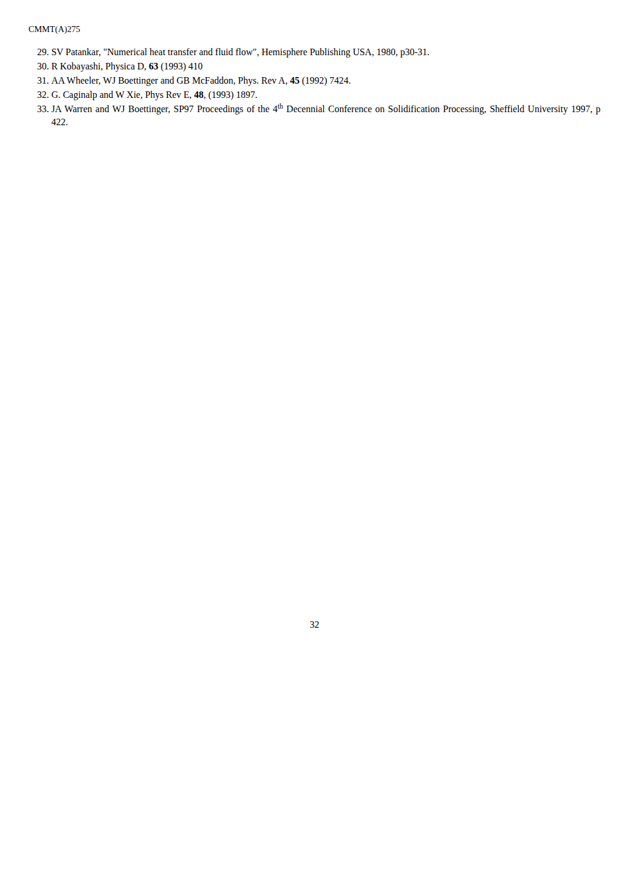CMMT(A)275
SV Patankar, "Numerical heat transfer and fluid flow", Hemisphere Publishing USA, 1980, p30-31.
R Kobayashi, Physica D, 63 (1993) 410
AA Wheeler, WJ Boettinger and GB McFaddon, Phys. Rev A, 45 (1992) 7424.
G. Caginalp and W Xie, Phys Rev E, 48, (1993) 1897.
JA Warren and WJ Boettinger, SP97 Proceedings of the 4th Decennial Conference on Solidification Processing, Sheffield University 1997, p 422.
32